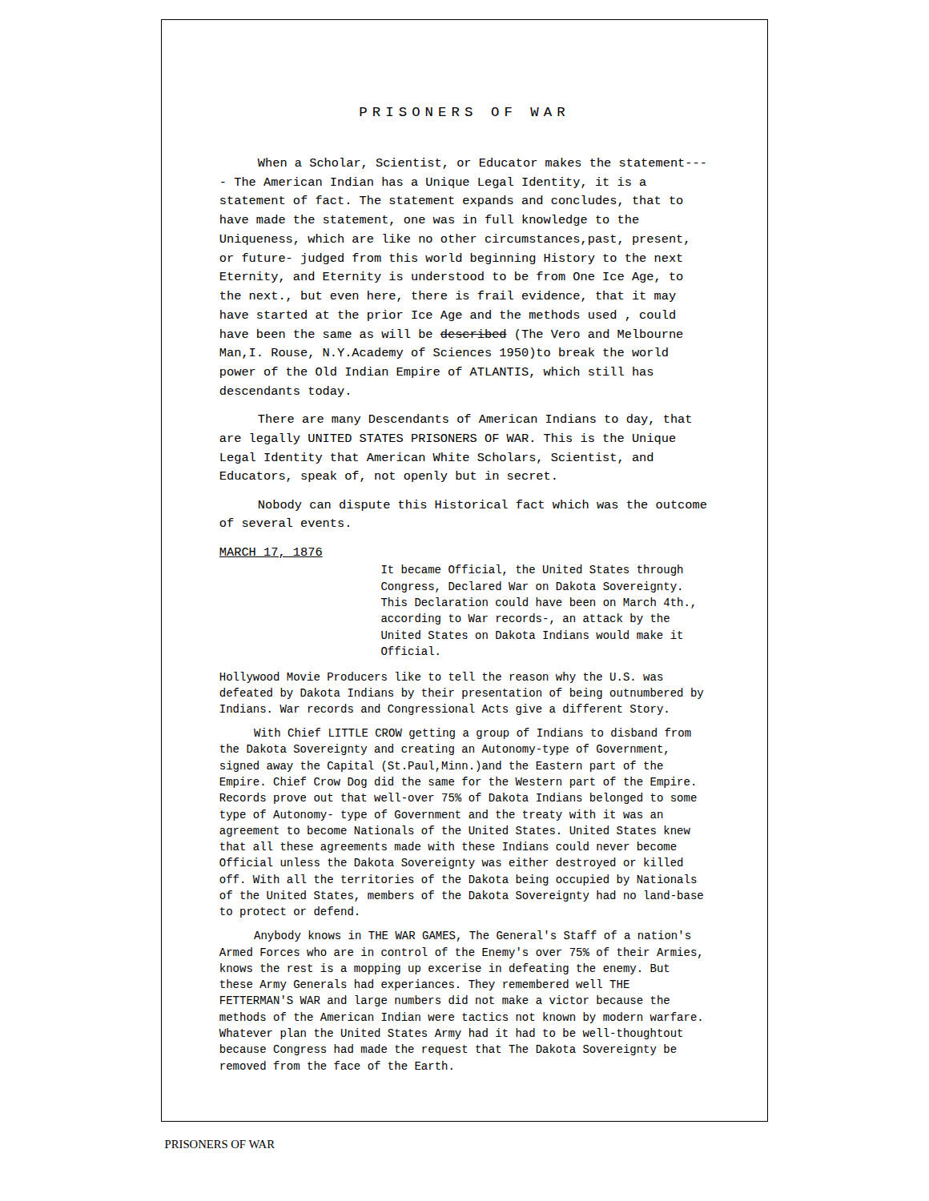PRISONERS OF WAR
When a Scholar, Scientist, or Educator makes the statement---- The American Indian has a Unique Legal Identity, it is a statement of fact. The statement expands and concludes, that to have made the statement, one was in full knowledge to the Uniqueness, which are like no other circumstances,past, present, or future- judged from this world beginning History to the next Eternity, and Eternity is understood to be from One Ice Age, to the next., but even here, there is frail evidence, that it may have started at the prior Ice Age and the methods used , could have been the same as will be described (The Vero and Melbourne Man,I. Rouse, N.Y.Academy of Sciences 1950)to break the world power of the Old Indian Empire of ATLANTIS, which still has descendants today.
There are many Descendants of American Indians to day, that are legally UNITED STATES PRISONERS OF WAR. This is the Unique Legal Identity that American White Scholars, Scientist, and Educators, speak of, not openly but in secret.
Nobody can dispute this Historical fact which was the outcome of several events.
MARCH 17, 1876
It became Official, the United States through Congress, Declared War on Dakota Sovereignty. This Declaration could have been on March 4th., according to War records-, an attack by the United States on Dakota Indians would make it Official.
Hollywood Movie Producers like to tell the reason why the U.S. was defeated by Dakota Indians by their presentation of being outnumbered by Indians. War records and Congressional Acts give a different Story.
With Chief LITTLE CROW getting a group of Indians to disband from the Dakota Sovereignty and creating an Autonomy-type of Government, signed away the Capital (St.Paul,Minn.)and the Eastern part of the Empire. Chief Crow Dog did the same for the Western part of the Empire. Records prove out that well-over 75% of Dakota Indians belonged to some type of Autonomy- type of Government and the treaty with it was an agreement to become Nationals of the United States. United States knew that all these agreements made with these Indians could never become Official unless the Dakota Sovereignty was either destroyed or killed off. With all the territories of the Dakota being occupied by Nationals of the United States, members of the Dakota Sovereignty had no land-base to protect or defend.
Anybody knows in THE WAR GAMES, The General's Staff of a nation's Armed Forces who are in control of the Enemy's over 75% of their Armies, knows the rest is a mopping up excerise in defeating the enemy. But these Army Generals had experiances. They remembered well THE FETTERMAN'S WAR and large numbers did not make a victor because the methods of the American Indian were tactics not known by modern warfare. Whatever plan the United States Army had it had to be well-thoughtout because Congress had made the request that The Dakota Sovereignty be removed from the face of the Earth.
PRISONERS OF WAR